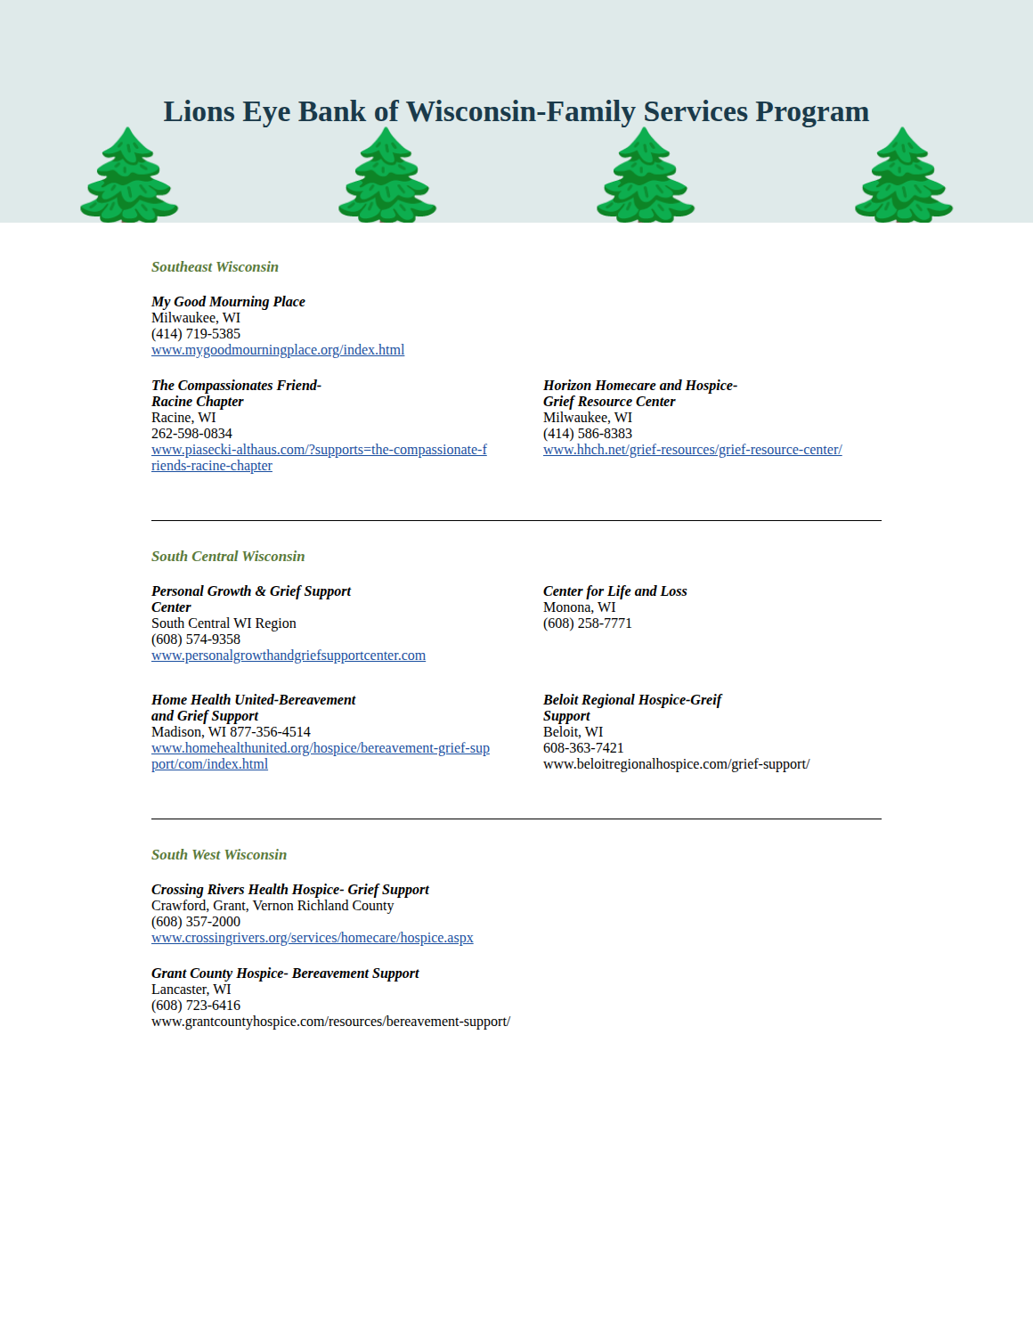🌲 🌲 🌲 🌲
Lions Eye Bank of Wisconsin-Family Services Program
Southeast Wisconsin
My Good Mourning Place Milwaukee, WI (414) 719-5385 www.mygoodmourningplace.org/index.html
The Compassionates Friend- Racine Chapter Racine, WI 262-598-0834 www.piasecki-althaus.com/?supports=the-compassionate-friends-racine-chapter
Horizon Homecare and Hospice- Grief Resource Center Milwaukee, WI (414) 586-8383 www.hhch.net/grief-resources/grief-resource-center/
South Central Wisconsin
Personal Growth & Grief Support Center South Central WI Region (608) 574-9358 www.personalgrowthandgriefsupportcenter.com
Center for Life and Loss Monona, WI (608) 258-7771
Home Health United-Bereavement and Grief Support Madison, WI 877-356-4514 www.homehealthunited.org/hospice/bereavement-grief-support/com/index.html
Beloit Regional Hospice-Greif Support Beloit, WI 608-363-7421 www.beloitregionalhospice.com/grief-support/
South West Wisconsin
Crossing Rivers Health Hospice- Grief Support Crawford, Grant, Vernon Richland County (608) 357-2000 www.crossingrivers.org/services/homecare/hospice.aspx
Grant County Hospice- Bereavement Support Lancaster, WI (608) 723-6416 www.grantcountyhospice.com/resources/bereavement-support/